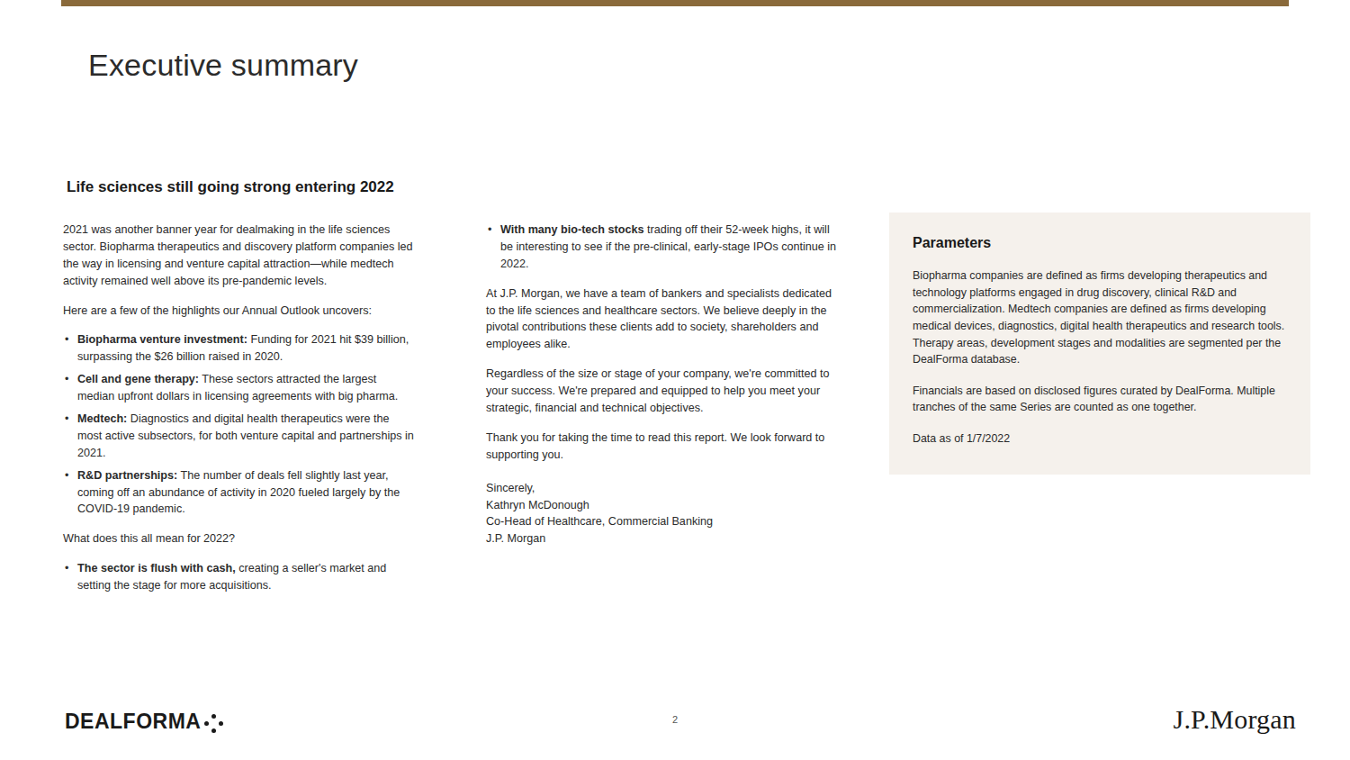Executive summary
Life sciences still going strong entering 2022
2021 was another banner year for dealmaking in the life sciences sector. Biopharma therapeutics and discovery platform companies led the way in licensing and venture capital attraction—while medtech activity remained well above its pre-pandemic levels.
Here are a few of the highlights our Annual Outlook uncovers:
Biopharma venture investment: Funding for 2021 hit $39 billion, surpassing the $26 billion raised in 2020.
Cell and gene therapy: These sectors attracted the largest median upfront dollars in licensing agreements with big pharma.
Medtech: Diagnostics and digital health therapeutics were the most active subsectors, for both venture capital and partnerships in 2021.
R&D partnerships: The number of deals fell slightly last year, coming off an abundance of activity in 2020 fueled largely by the COVID-19 pandemic.
What does this all mean for 2022?
The sector is flush with cash, creating a seller's market and setting the stage for more acquisitions.
With many bio-tech stocks trading off their 52-week highs, it will be interesting to see if the pre-clinical, early-stage IPOs continue in 2022.
At J.P. Morgan, we have a team of bankers and specialists dedicated to the life sciences and healthcare sectors. We believe deeply in the pivotal contributions these clients add to society, shareholders and employees alike.
Regardless of the size or stage of your company, we're committed to your success. We're prepared and equipped to help you meet your strategic, financial and technical objectives.
Thank you for taking the time to read this report. We look forward to supporting you.
Sincerely,
Kathryn McDonough
Co-Head of Healthcare, Commercial Banking
J.P. Morgan
Parameters
Biopharma companies are defined as firms developing therapeutics and technology platforms engaged in drug discovery, clinical R&D and commercialization. Medtech companies are defined as firms developing medical devices, diagnostics, digital health therapeutics and research tools. Therapy areas, development stages and modalities are segmented per the DealForma database.
Financials are based on disclosed figures curated by DealForma. Multiple tranches of the same Series are counted as one together.
Data as of 1/7/2022
2
DEALFORMA
J.P.Morgan